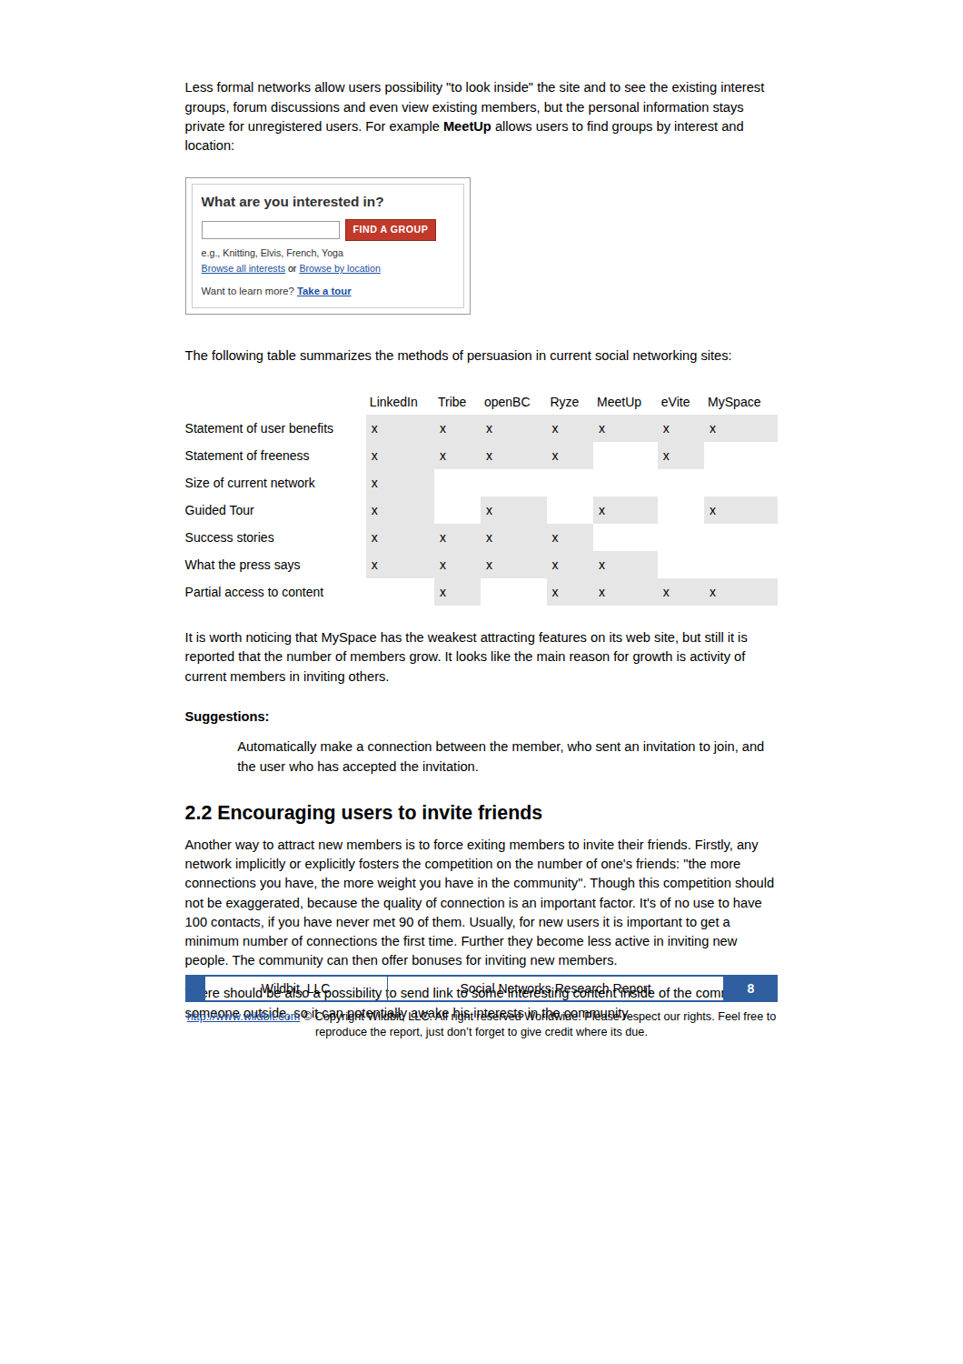Less formal networks allow users possibility "to look inside" the site and to see the existing interest groups, forum discussions and even view existing members, but the personal information stays private for unregistered users. For example MeetUp allows users to find groups by interest and location:
What are you interested in?
FIND A GROUP
e.g., Knitting, Elvis, French, Yoga
Browse all interests or Browse by location
Want to learn more? Take a tour
The following table summarizes the methods of persuasion in current social networking sites:
| | LinkedIn | Tribe | openBC | Ryze | MeetUp | eVite | MySpace |
| --- | --- | --- | --- | --- | --- | --- | --- |
| Statement of user benefits | x | x | x | x | x | x | x |
| Statement of freeness | x | x | x | x | | x | |
| Size of current network | x | | | | | | |
| Guided Tour | x | | x | | x | | x |
| Success stories | x | x | x | x | | | |
| What the press says | x | x | x | x | x | | |
| Partial access to content | | x | | x | x | x | x |
It is worth noticing that MySpace has the weakest attracting features on its web site, but still it is reported that the number of members grow. It looks like the main reason for growth is activity of current members in inviting others.
Suggestions:
Automatically make a connection between the member, who sent an invitation to join, and the user who has accepted the invitation.
2.2 Encouraging users to invite friends
Another way to attract new members is to force exiting members to invite their friends. Firstly, any network implicitly or explicitly fosters the competition on the number of one's friends: "the more connections you have, the more weight you have in the community". Though this competition should not be exaggerated, because the quality of connection is an important factor. It's of no use to have 100 contacts, if you have never met 90 of them. Usually, for new users it is important to get a minimum number of connections the first time. Further they become less active in inviting new people. The community can then offer bonuses for inviting new members.
There should be also a possibility to send link to some interesting content inside of the community to someone outside, so it can potentially awake his interests in the community.
Wildbit, LLC
Social Networks Research Report
8
http://www.wildbit.com © Copyright Wildbit, LLC. All right reserved Worldwide. Please respect our rights. Feel free to reproduce the report, just don’t forget to give credit where its due.